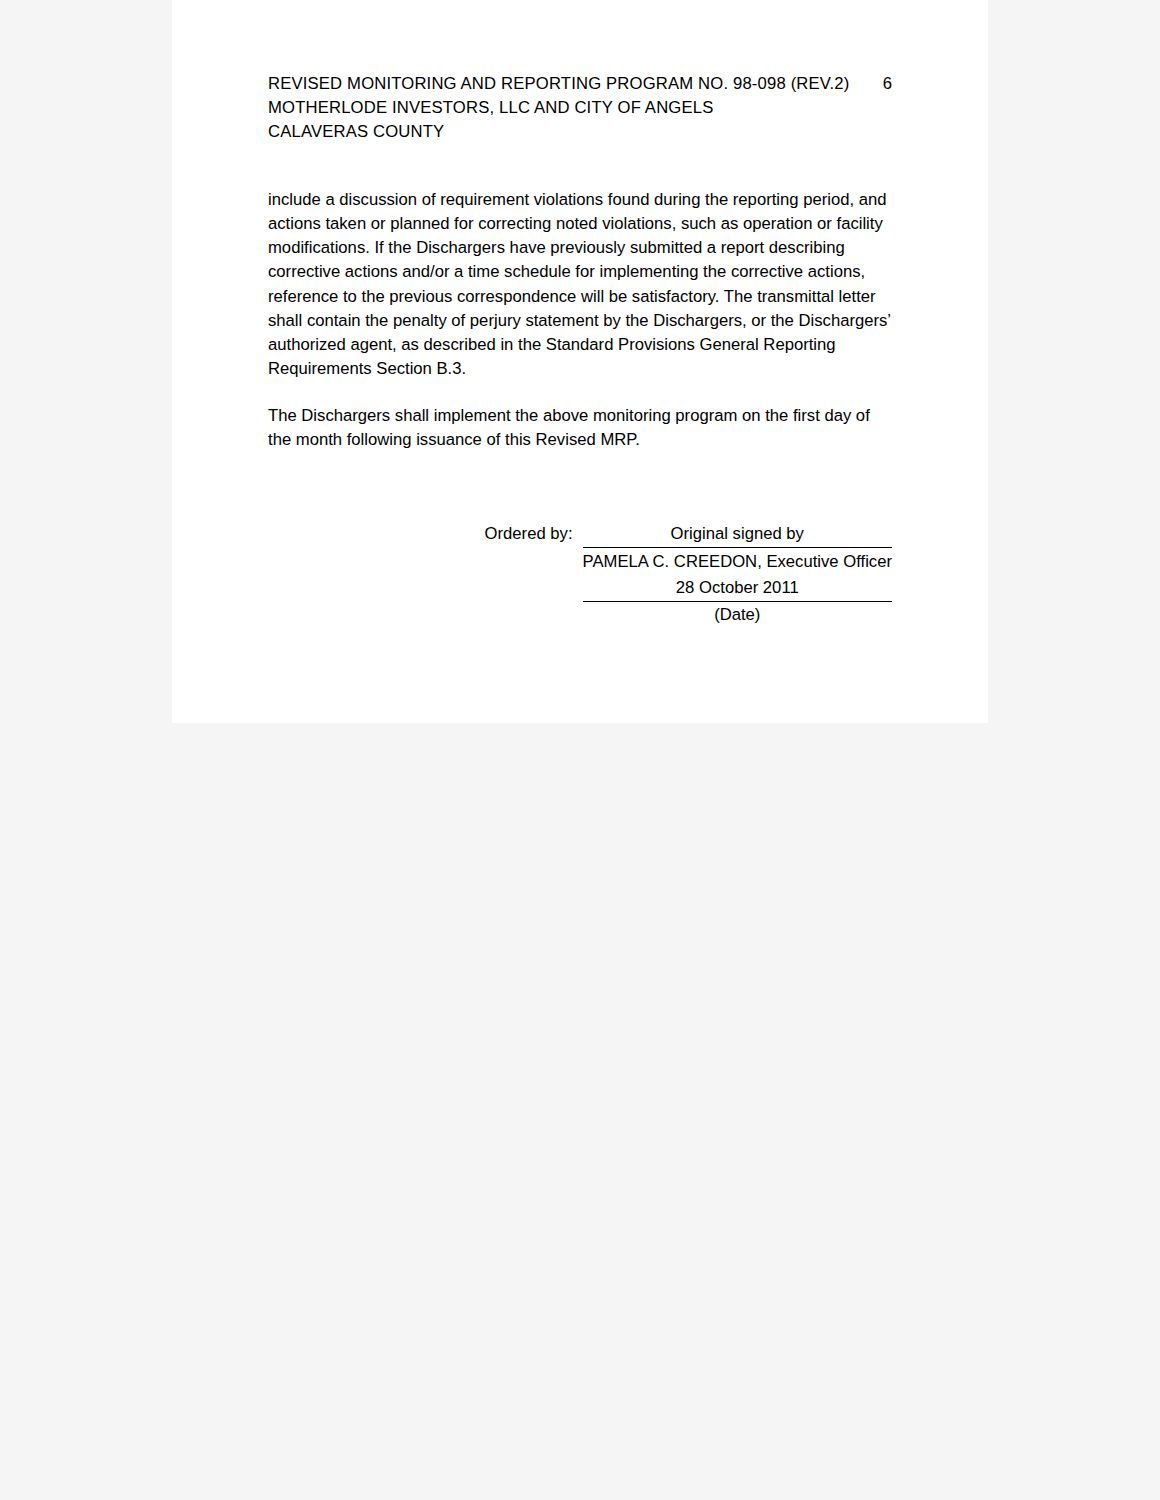Revised Monitoring and Reporting Program No. 98-098 (Rev.2)
Motherlode Investors, LLC and City of Angels
Calaveras County
6
include a discussion of requirement violations found during the reporting period, and actions taken or planned for correcting noted violations, such as operation or facility modifications. If the Dischargers have previously submitted a report describing corrective actions and/or a time schedule for implementing the corrective actions, reference to the previous correspondence will be satisfactory. The transmittal letter shall contain the penalty of perjury statement by the Dischargers, or the Dischargers’ authorized agent, as described in the Standard Provisions General Reporting Requirements Section B.3.
The Dischargers shall implement the above monitoring program on the first day of the month following issuance of this Revised MRP.
Ordered by:
Original signed by
PAMELA C. CREEDON, Executive Officer
28 October 2011
(Date)